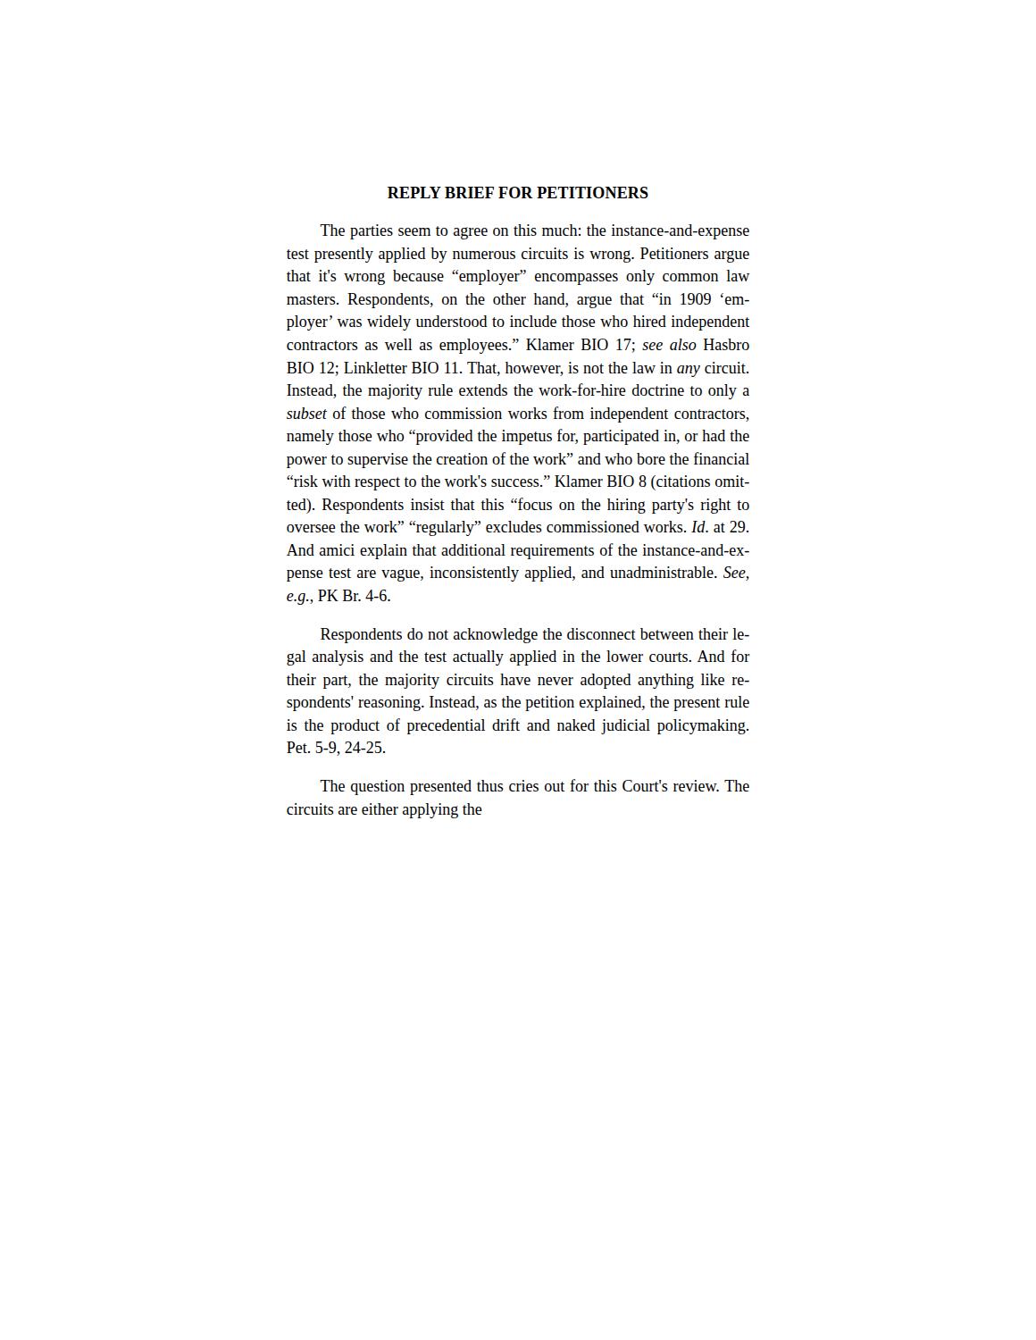REPLY BRIEF FOR PETITIONERS
The parties seem to agree on this much: the instance-and-expense test presently applied by numerous circuits is wrong. Petitioners argue that it's wrong because “employer” encompasses only common law masters. Respondents, on the other hand, argue that “in 1909 ‘employer’ was widely understood to include those who hired independent contractors as well as employees.” Klamer BIO 17; see also Hasbro BIO 12; Linkletter BIO 11. That, however, is not the law in any circuit. Instead, the majority rule extends the work-for-hire doctrine to only a subset of those who commission works from independent contractors, namely those who “provided the impetus for, participated in, or had the power to supervise the creation of the work” and who bore the financial “risk with respect to the work's success.” Klamer BIO 8 (citations omitted). Respondents insist that this “focus on the hiring party's right to oversee the work” “regularly” excludes commissioned works. Id. at 29. And amici explain that additional requirements of the instance-and-expense test are vague, inconsistently applied, and unadministrable. See, e.g., PK Br. 4-6.
Respondents do not acknowledge the disconnect between their legal analysis and the test actually applied in the lower courts. And for their part, the majority circuits have never adopted anything like respondents' reasoning. Instead, as the petition explained, the present rule is the product of precedential drift and naked judicial policymaking. Pet. 5-9, 24-25.
The question presented thus cries out for this Court's review. The circuits are either applying the